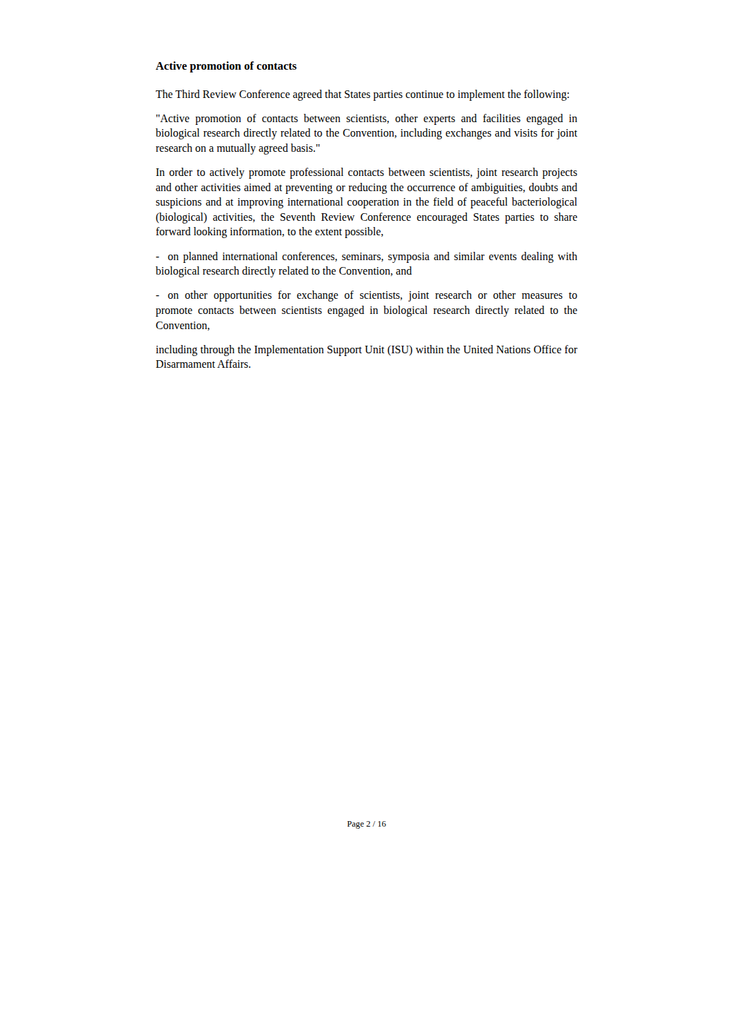Active promotion of contacts
The Third Review Conference agreed that States parties continue to implement the following:
"Active promotion of contacts between scientists, other experts and facilities engaged in biological research directly related to the Convention, including exchanges and visits for joint research on a mutually agreed basis."
In order to actively promote professional contacts between scientists, joint research projects and other activities aimed at preventing or reducing the occurrence of ambiguities, doubts and suspicions and at improving international cooperation in the field of peaceful bacteriological (biological) activities, the Seventh Review Conference encouraged States parties to share forward looking information, to the extent possible,
-on planned international conferences, seminars, symposia and similar events dealing with biological research directly related to the Convention, and
-on other opportunities for exchange of scientists, joint research or other measures to promote contacts between scientists engaged in biological research directly related to the Convention,
including through the Implementation Support Unit (ISU) within the United Nations Office for Disarmament Affairs.
Page 2 / 16